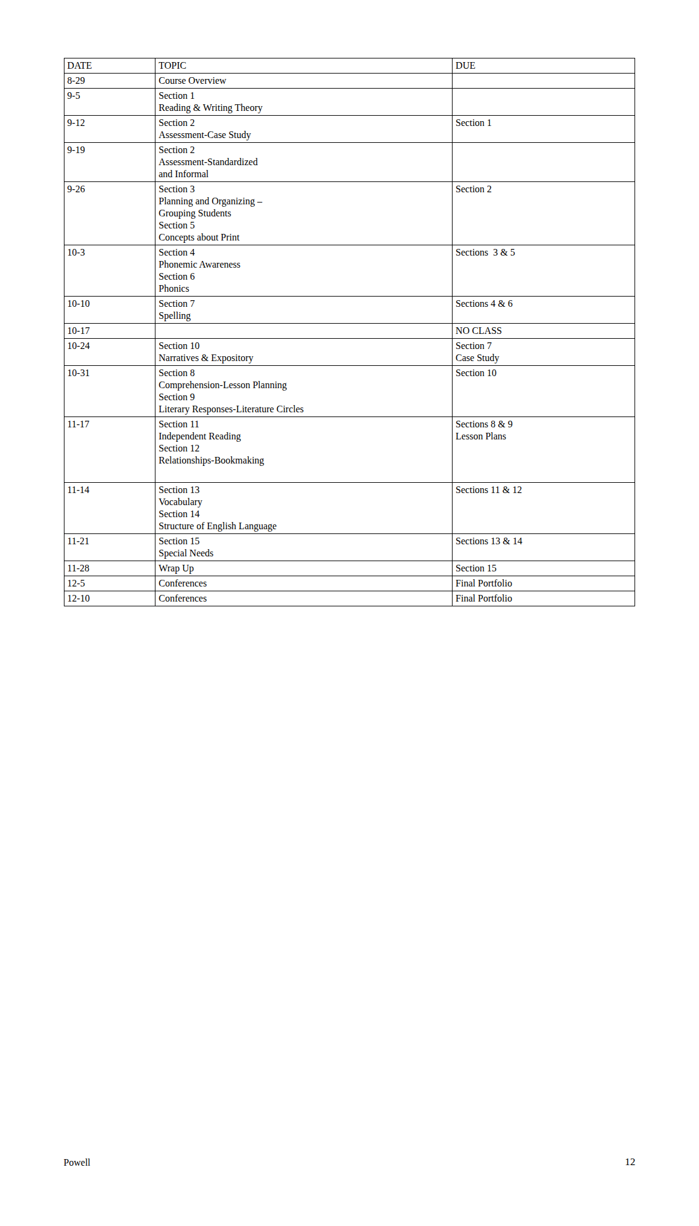| DATE | TOPIC | DUE |
| 8-29 | Course Overview | |
| 9-5 | Section 1 Reading & Writing Theory | |
| 9-12 | Section 2 Assessment-Case Study | Section 1 |
| 9-19 | Section 2 Assessment-Standardized and Informal | |
| 9-26 | Section 3 Planning and Organizing – Grouping Students Section 5 Concepts about Print | Section 2 |
| 10-3 | Section 4 Phonemic Awareness Section 6 Phonics | Sections 3 & 5 |
| 10-10 | Section 7 Spelling | Sections 4 & 6 |
| 10-17 | | NO CLASS |
| 10-24 | Section 10 Narratives & Expository | Section 7 Case Study |
| 10-31 | Section 8 Comprehension-Lesson Planning Section 9 Literary Responses-Literature Circles | Section 10 |
| 11-17 | Section 11 Independent Reading Section 12 Relationships-Bookmaking | Sections 8 & 9 Lesson Plans |
| 11-14 | Section 13 Vocabulary Section 14 Structure of English Language | Sections 11 & 12 |
| 11-21 | Section 15 Special Needs | Sections 13 & 14 |
| 11-28 | Wrap Up | Section 15 |
| 12-5 | Conferences | Final Portfolio |
| 12-10 | Conferences | Final Portfolio |
Powell 12